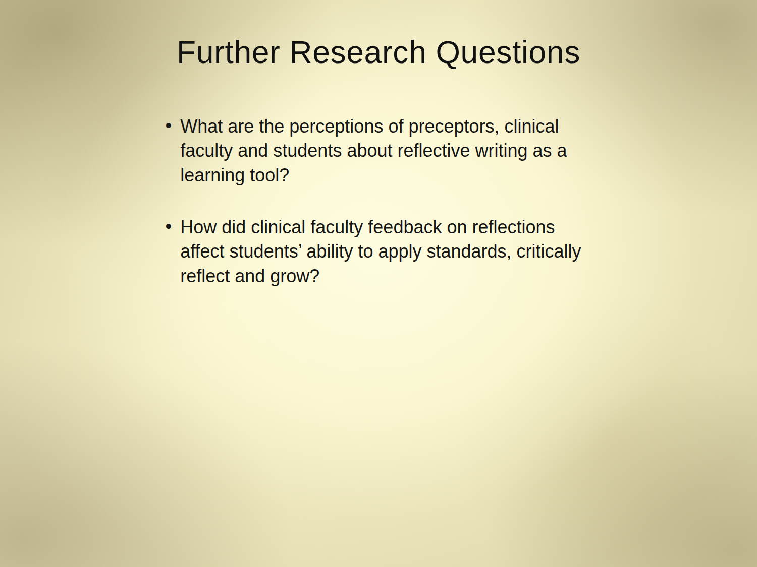Further Research Questions
What are the perceptions of preceptors, clinical faculty and students about reflective writing as a learning tool?
How did clinical faculty feedback on reflections affect students’ ability to apply standards, critically reflect and grow?